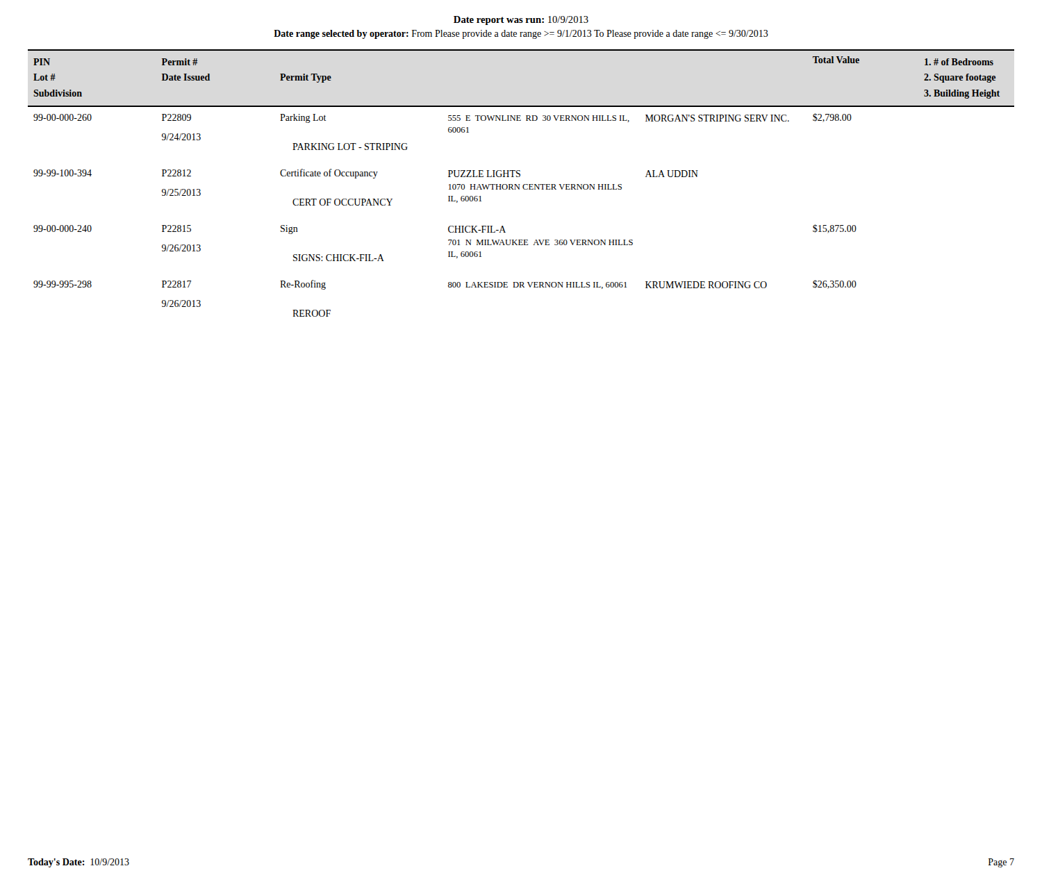Date report was run: 10/9/2013
Date range selected by operator: From Please provide a date range >= 9/1/2013 To Please provide a date range <= 9/30/2013
| PIN Lot # Subdivision | Permit # Date Issued | Permit Type | | | Total Value | # of Bedrooms Square footage Building Height |
| --- | --- | --- | --- | --- | --- | --- |
| 99-00-000-260 | P22809 9/24/2013 | Parking Lot PARKING LOT - STRIPING | 555 E TOWNLINE RD 30 VERNON HILLS IL, 60061 | MORGAN'S STRIPING SERV INC. | $2,798.00 | |
| 99-99-100-394 | P22812 9/25/2013 | Certificate of Occupancy CERT OF OCCUPANCY | PUZZLE LIGHTS 1070 HAWTHORN CENTER VERNON HILLS IL, 60061 | ALA UDDIN | | |
| 99-00-000-240 | P22815 9/26/2013 | Sign SIGNS: CHICK-FIL-A | CHICK-FIL-A 701 N MILWAUKEE AVE 360 VERNON HILLS IL, 60061 | | $15,875.00 | |
| 99-99-995-298 | P22817 9/26/2013 | Re-Roofing REROOF | 800 LAKESIDE DR VERNON HILLS IL, 60061 | KRUMWIEDE ROOFING CO | $26,350.00 | |
Today's Date: 10/9/2013 Page 7